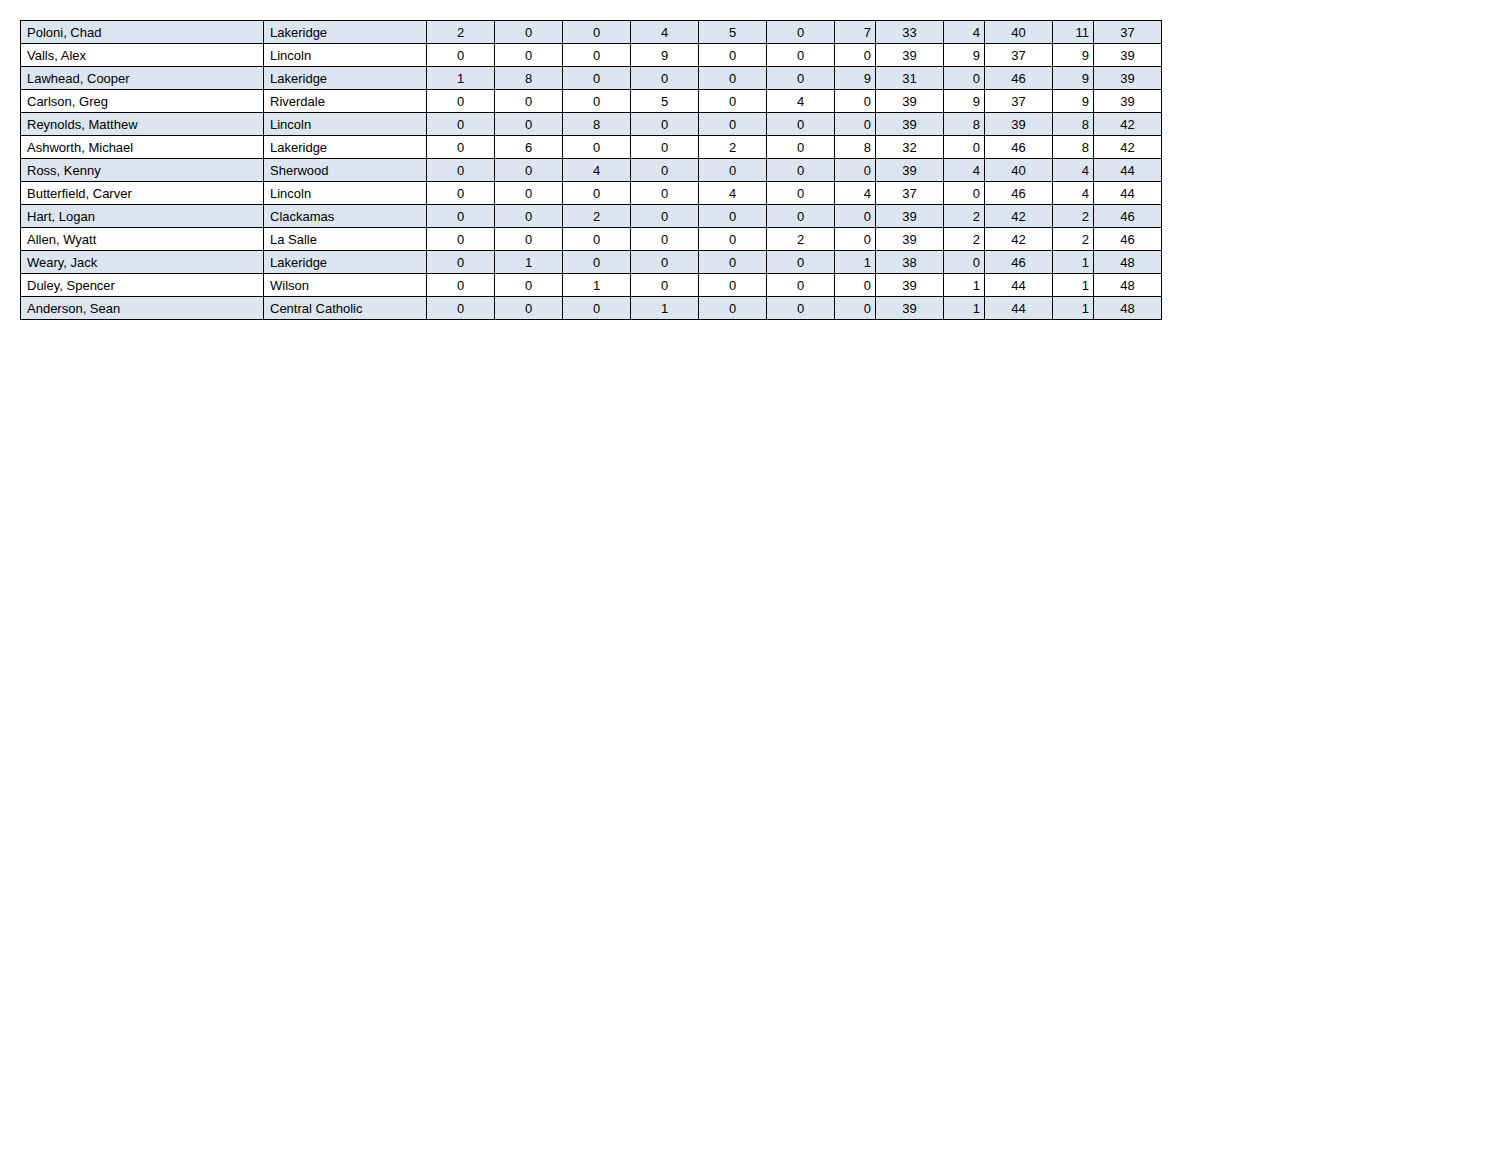| Poloni, Chad | Lakeridge | 2 | 0 | 0 | 4 | 5 | 0 | 7 | 33 | 4 | 40 | 11 | 37 |
| Valls, Alex | Lincoln | 0 | 0 | 0 | 9 | 0 | 0 | 0 | 39 | 9 | 37 | 9 | 39 |
| Lawhead, Cooper | Lakeridge | 1 | 8 | 0 | 0 | 0 | 0 | 9 | 31 | 0 | 46 | 9 | 39 |
| Carlson, Greg | Riverdale | 0 | 0 | 0 | 5 | 0 | 4 | 0 | 39 | 9 | 37 | 9 | 39 |
| Reynolds, Matthew | Lincoln | 0 | 0 | 8 | 0 | 0 | 0 | 0 | 39 | 8 | 39 | 8 | 42 |
| Ashworth, Michael | Lakeridge | 0 | 6 | 0 | 0 | 2 | 0 | 8 | 32 | 0 | 46 | 8 | 42 |
| Ross, Kenny | Sherwood | 0 | 0 | 4 | 0 | 0 | 0 | 0 | 39 | 4 | 40 | 4 | 44 |
| Butterfield, Carver | Lincoln | 0 | 0 | 0 | 0 | 4 | 0 | 4 | 37 | 0 | 46 | 4 | 44 |
| Hart, Logan | Clackamas | 0 | 0 | 2 | 0 | 0 | 0 | 0 | 39 | 2 | 42 | 2 | 46 |
| Allen, Wyatt | La Salle | 0 | 0 | 0 | 0 | 0 | 2 | 0 | 39 | 2 | 42 | 2 | 46 |
| Weary, Jack | Lakeridge | 0 | 1 | 0 | 0 | 0 | 0 | 1 | 38 | 0 | 46 | 1 | 48 |
| Duley, Spencer | Wilson | 0 | 0 | 1 | 0 | 0 | 0 | 0 | 39 | 1 | 44 | 1 | 48 |
| Anderson, Sean | Central Catholic | 0 | 0 | 0 | 1 | 0 | 0 | 0 | 39 | 1 | 44 | 1 | 48 |